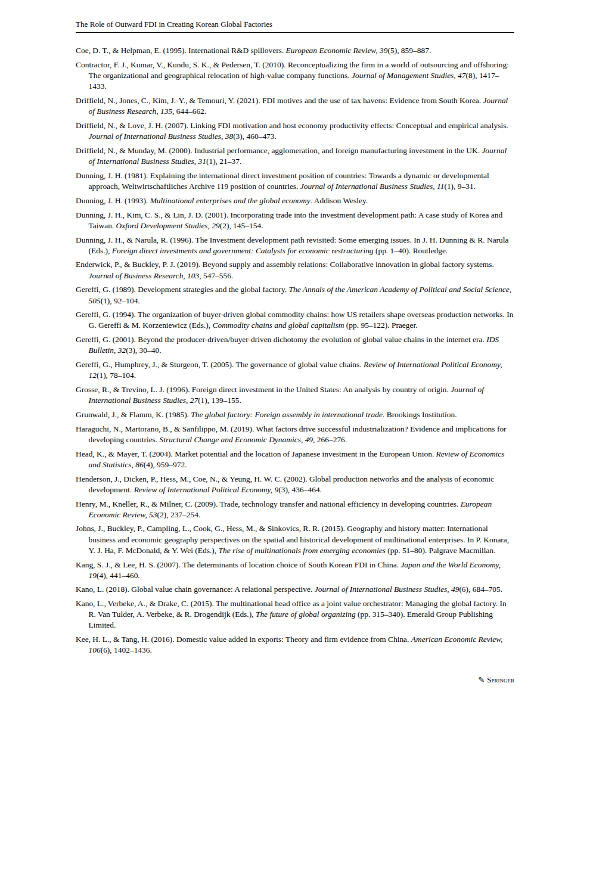The Role of Outward FDI in Creating Korean Global Factories
Coe, D. T., & Helpman, E. (1995). International R&D spillovers. European Economic Review, 39(5), 859–887.
Contractor, F. J., Kumar, V., Kundu, S. K., & Pedersen, T. (2010). Reconceptualizing the firm in a world of outsourcing and offshoring: The organizational and geographical relocation of high-value company functions. Journal of Management Studies, 47(8), 1417–1433.
Driffield, N., Jones, C., Kim, J.-Y., & Temouri, Y. (2021). FDI motives and the use of tax havens: Evidence from South Korea. Journal of Business Research, 135, 644–662.
Driffield, N., & Love, J. H. (2007). Linking FDI motivation and host economy productivity effects: Conceptual and empirical analysis. Journal of International Business Studies, 38(3), 460–473.
Driffield, N., & Munday, M. (2000). Industrial performance, agglomeration, and foreign manufacturing investment in the UK. Journal of International Business Studies, 31(1), 21–37.
Dunning, J. H. (1981). Explaining the international direct investment position of countries: Towards a dynamic or developmental approach, Weltwirtschaftliches Archive 119 position of countries. Journal of International Business Studies, 11(1), 9–31.
Dunning, J. H. (1993). Multinational enterprises and the global economy. Addison Wesley.
Dunning, J. H., Kim, C. S., & Lin, J. D. (2001). Incorporating trade into the investment development path: A case study of Korea and Taiwan. Oxford Development Studies, 29(2), 145–154.
Dunning, J. H., & Narula, R. (1996). The Investment development path revisited: Some emerging issues. In J. H. Dunning & R. Narula (Eds.), Foreign direct investments and government: Catalysts for economic restructuring (pp. 1–40). Routledge.
Enderwick, P., & Buckley, P. J. (2019). Beyond supply and assembly relations: Collaborative innovation in global factory systems. Journal of Business Research, 103, 547–556.
Gereffi, G. (1989). Development strategies and the global factory. The Annals of the American Academy of Political and Social Science, 505(1), 92–104.
Gereffi, G. (1994). The organization of buyer-driven global commodity chains: how US retailers shape overseas production networks. In G. Gereffi & M. Korzeniewicz (Eds.), Commodity chains and global capitalism (pp. 95–122). Praeger.
Gereffi, G. (2001). Beyond the producer-driven/buyer-driven dichotomy the evolution of global value chains in the internet era. IDS Bulletin, 32(3), 30–40.
Gereffi, G., Humphrey, J., & Sturgeon, T. (2005). The governance of global value chains. Review of International Political Economy, 12(1), 78–104.
Grosse, R., & Trevino, L. J. (1996). Foreign direct investment in the United States: An analysis by country of origin. Journal of International Business Studies, 27(1), 139–155.
Grunwald, J., & Flamm, K. (1985). The global factory: Foreign assembly in international trade. Brookings Institution.
Haraguchi, N., Martorano, B., & Sanfilippo, M. (2019). What factors drive successful industrialization? Evidence and implications for developing countries. Structural Change and Economic Dynamics, 49, 266–276.
Head, K., & Mayer, T. (2004). Market potential and the location of Japanese investment in the European Union. Review of Economics and Statistics, 86(4), 959–972.
Henderson, J., Dicken, P., Hess, M., Coe, N., & Yeung, H. W. C. (2002). Global production networks and the analysis of economic development. Review of International Political Economy, 9(3), 436–464.
Henry, M., Kneller, R., & Milner, C. (2009). Trade, technology transfer and national efficiency in developing countries. European Economic Review, 53(2), 237–254.
Johns, J., Buckley, P., Campling, L., Cook, G., Hess, M., & Sinkovics, R. R. (2015). Geography and history matter: International business and economic geography perspectives on the spatial and historical development of multinational enterprises. In P. Konara, Y. J. Ha, F. McDonald, & Y. Wei (Eds.), The rise of multinationals from emerging economies (pp. 51–80). Palgrave Macmillan.
Kang, S. J., & Lee, H. S. (2007). The determinants of location choice of South Korean FDI in China. Japan and the World Economy, 19(4), 441–460.
Kano, L. (2018). Global value chain governance: A relational perspective. Journal of International Business Studies, 49(6), 684–705.
Kano, L., Verbeke, A., & Drake, C. (2015). The multinational head office as a joint value orchestrator: Managing the global factory. In R. Van Tulder, A. Verbeke, & R. Drogendijk (Eds.), The future of global organizing (pp. 315–340). Emerald Group Publishing Limited.
Kee, H. L., & Tang, H. (2016). Domestic value added in exports: Theory and firm evidence from China. American Economic Review, 106(6), 1402–1436.
✎Springer